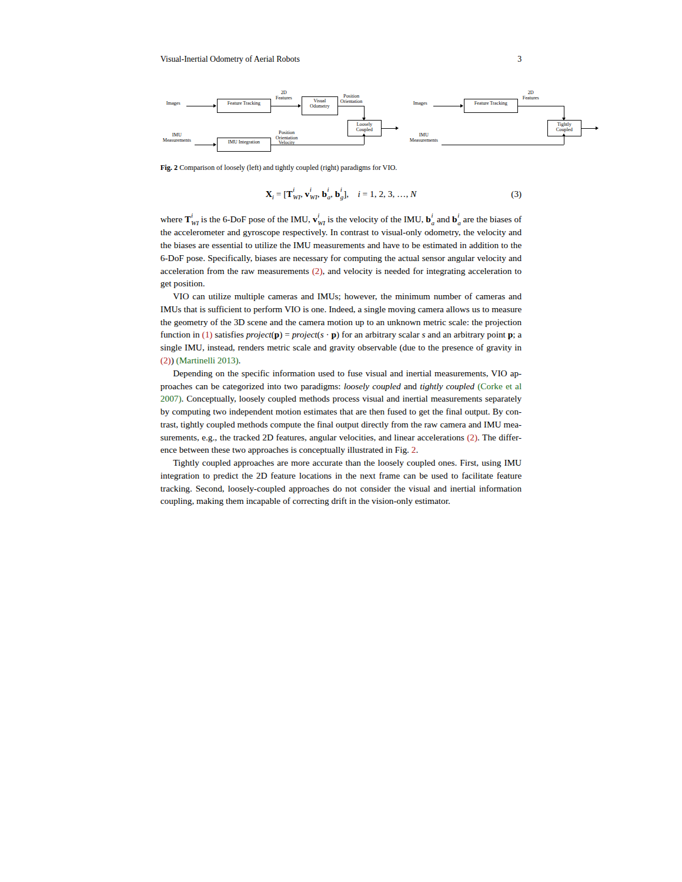Visual-Inertial Odometry of Aerial Robots 3
Images
Feature Tracking
2D
Features
Visual
Odometry
Position
Orientation
Loosely
Coupled
IMU
Measurements
IMU Integration
Position
Orientation
Velocity
Images
Feature Tracking
2D
Features
Tightly
Coupled
IMU
Measurements
Fig. 2 Comparison of loosely (left) and tightly coupled (right) paradigms for VIO.
Xi = [TiWI, viWI, bia, big], i = 1, 2, 3, …, N
(3)
where TiWI is the 6-DoF pose of the IMU, viWI is the velocity of the IMU, bia and bia are the biases of the accelerometer and gyroscope respectively. In contrast to visual-only odometry, the velocity and the biases are essential to utilize the IMU measurements and have to be estimated in addition to the 6-DoF pose. Specifically, biases are necessary for computing the actual sensor angular velocity and acceleration from the raw measurements (2), and velocity is needed for integrating acceleration to get position.
VIO can utilize multiple cameras and IMUs; however, the minimum number of cameras and IMUs that is sufficient to perform VIO is one. Indeed, a single moving camera allows us to measure the geometry of the 3D scene and the camera motion up to an unknown metric scale: the projection function in (1) satisfies project(p) = project(s · p) for an arbitrary scalar s and an arbitrary point p; a single IMU, instead, renders metric scale and gravity observable (due to the presence of gravity in (2)) (Martinelli 2013).
Depending on the specific information used to fuse visual and inertial measurements, VIO approaches can be categorized into two paradigms: loosely coupled and tightly coupled (Corke et al 2007). Conceptually, loosely coupled methods process visual and inertial measurements separately by computing two independent motion estimates that are then fused to get the final output. By contrast, tightly coupled methods compute the final output directly from the raw camera and IMU measurements, e.g., the tracked 2D features, angular velocities, and linear accelerations (2). The difference between these two approaches is conceptually illustrated in Fig. 2.
Tightly coupled approaches are more accurate than the loosely coupled ones. First, using IMU integration to predict the 2D feature locations in the next frame can be used to facilitate feature tracking. Second, loosely-coupled approaches do not consider the visual and inertial information coupling, making them incapable of correcting drift in the vision-only estimator.